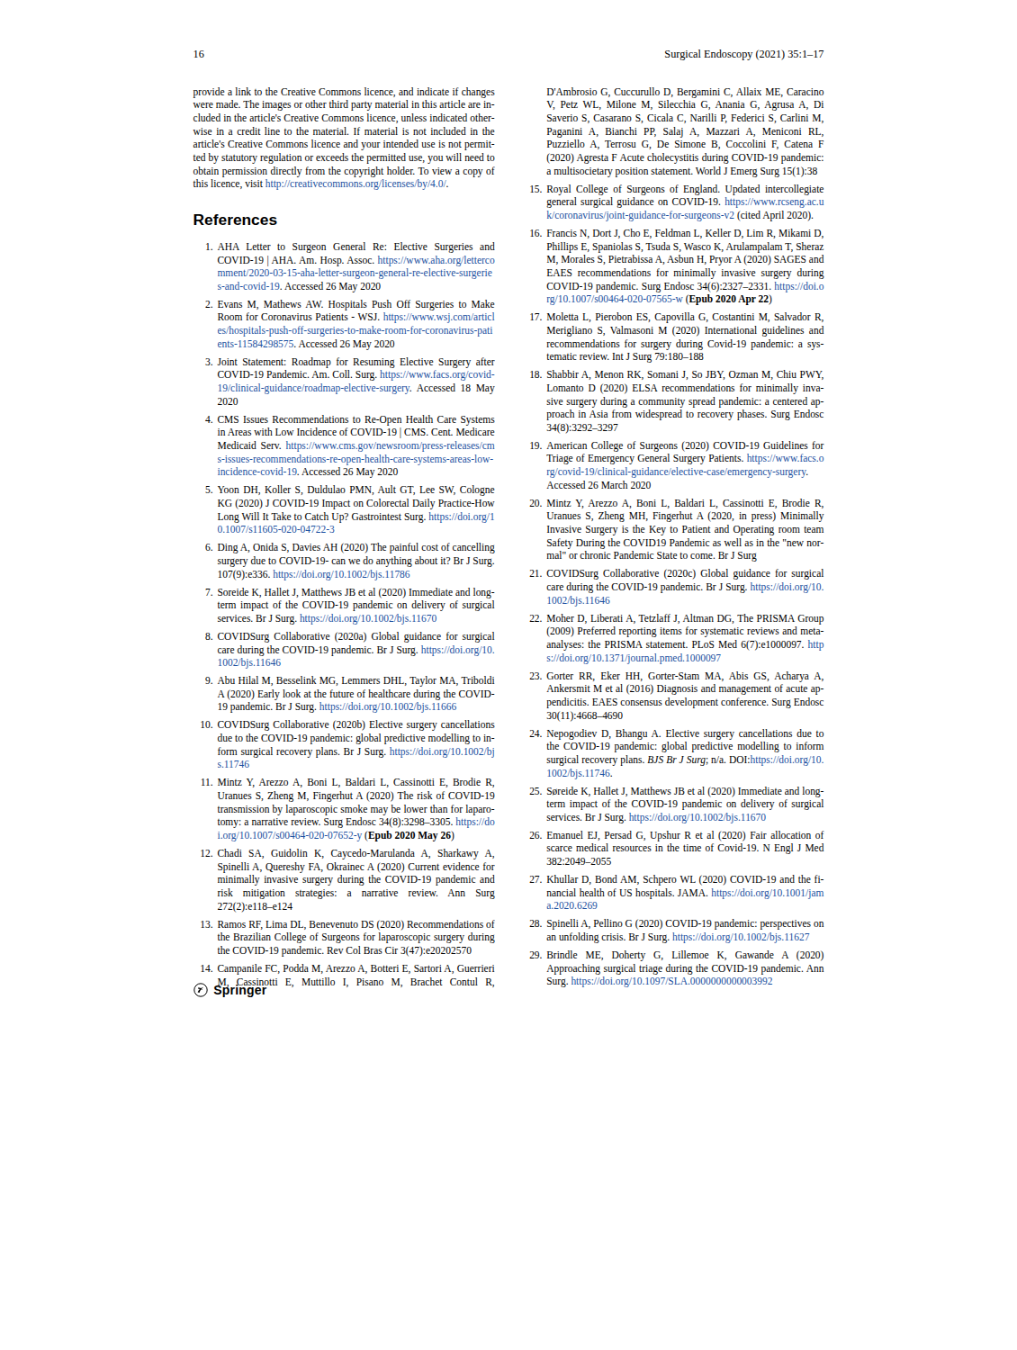16
Surgical Endoscopy (2021) 35:1–17
provide a link to the Creative Commons licence, and indicate if changes were made. The images or other third party material in this article are included in the article's Creative Commons licence, unless indicated otherwise in a credit line to the material. If material is not included in the article's Creative Commons licence and your intended use is not permitted by statutory regulation or exceeds the permitted use, you will need to obtain permission directly from the copyright holder. To view a copy of this licence, visit http://creativecommons.org/licenses/by/4.0/.
References
AHA Letter to Surgeon General Re: Elective Surgeries and COVID-19 | AHA. Am. Hosp. Assoc. https://www.aha.org/lettercomment/2020-03-15-aha-letter-surgeon-general-re-elective-surgeries-and-covid-19. Accessed 26 May 2020
Evans M, Mathews AW. Hospitals Push Off Surgeries to Make Room for Coronavirus Patients - WSJ. https://www.wsj.com/articles/hospitals-push-off-surgeries-to-make-room-for-coronavirus-patients-11584298575. Accessed 26 May 2020
Joint Statement: Roadmap for Resuming Elective Surgery after COVID-19 Pandemic. Am. Coll. Surg. https://www.facs.org/covid-19/clinical-guidance/roadmap-elective-surgery. Accessed 18 May 2020
CMS Issues Recommendations to Re-Open Health Care Systems in Areas with Low Incidence of COVID-19 | CMS. Cent. Medicare Medicaid Serv. https://www.cms.gov/newsroom/press-releases/cms-issues-recommendations-re-open-health-care-systems-areas-low-incidence-covid-19. Accessed 26 May 2020
Yoon DH, Koller S, Duldulao PMN, Ault GT, Lee SW, Cologne KG (2020) J COVID-19 Impact on Colorectal Daily Practice-How Long Will It Take to Catch Up? Gastrointest Surg. https://doi.org/10.1007/s11605-020-04722-3
Ding A, Onida S, Davies AH (2020) The painful cost of cancelling surgery due to COVID-19- can we do anything about it? Br J Surg. 107(9):e336. https://doi.org/10.1002/bjs.11786
Soreide K, Hallet J, Matthews JB et al (2020) Immediate and long-term impact of the COVID-19 pandemic on delivery of surgical services. Br J Surg. https://doi.org/10.1002/bjs.11670
COVIDSurg Collaborative (2020a) Global guidance for surgical care during the COVID-19 pandemic. Br J Surg. https://doi.org/10.1002/bjs.11646
Abu Hilal M, Besselink MG, Lemmers DHL, Taylor MA, Triboldi A (2020) Early look at the future of healthcare during the COVID-19 pandemic. Br J Surg. https://doi.org/10.1002/bjs.11666
COVIDSurg Collaborative (2020b) Elective surgery cancellations due to the COVID-19 pandemic: global predictive modelling to inform surgical recovery plans. Br J Surg. https://doi.org/10.1002/bjs.11746
Mintz Y, Arezzo A, Boni L, Baldari L, Cassinotti E, Brodie R, Uranues S, Zheng M, Fingerhut A (2020) The risk of COVID-19 transmission by laparoscopic smoke may be lower than for laparotomy: a narrative review. Surg Endosc 34(8):3298–3305. https://doi.org/10.1007/s00464-020-07652-y (Epub 2020 May 26)
Chadi SA, Guidolin K, Caycedo-Marulanda A, Sharkawy A, Spinelli A, Quereshy FA, Okrainec A (2020) Current evidence for minimally invasive surgery during the COVID-19 pandemic and risk mitigation strategies: a narrative review. Ann Surg 272(2):e118–e124
Ramos RF, Lima DL, Benevenuto DS (2020) Recommendations of the Brazilian College of Surgeons for laparoscopic surgery during the COVID-19 pandemic. Rev Col Bras Cir 3(47):e20202570
Campanile FC, Podda M, Arezzo A, Botteri E, Sartori A, Guerrieri M, Cassinotti E, Muttillo I, Pisano M, Brachet Contul R, D'Ambrosio G, Cuccurullo D, Bergamini C, Allaix ME, Caracino V, Petz WL, Milone M, Silecchia G, Anania G, Agrusa A, Di Saverio S, Casarano S, Cicala C, Narilli P, Federici S, Carlini M, Paganini A, Bianchi PP, Salaj A, Mazzari A, Meniconi RL, Puzziello A, Terrosu G, De Simone B, Coccolini F, Catena F (2020) Agresta F Acute cholecystitis during COVID-19 pandemic: a multisocietary position statement. World J Emerg Surg 15(1):38
Royal College of Surgeons of England. Updated intercollegiate general surgical guidance on COVID-19. https://www.rcseng.ac.uk/coronavirus/joint-guidance-for-surgeons-v2 (cited April 2020).
Francis N, Dort J, Cho E, Feldman L, Keller D, Lim R, Mikami D, Phillips E, Spaniolas S, Tsuda S, Wasco K, Arulampalam T, Sheraz M, Morales S, Pietrabissa A, Asbun H, Pryor A (2020) SAGES and EAES recommendations for minimally invasive surgery during COVID-19 pandemic. Surg Endosc 34(6):2327–2331. https://doi.org/10.1007/s00464-020-07565-w (Epub 2020 Apr 22)
Moletta L, Pierobon ES, Capovilla G, Costantini M, Salvador R, Merigliano S, Valmasoni M (2020) International guidelines and recommendations for surgery during Covid-19 pandemic: a systematic review. Int J Surg 79:180–188
Shabbir A, Menon RK, Somani J, So JBY, Ozman M, Chiu PWY, Lomanto D (2020) ELSA recommendations for minimally invasive surgery during a community spread pandemic: a centered approach in Asia from widespread to recovery phases. Surg Endosc 34(8):3292–3297
American College of Surgeons (2020) COVID-19 Guidelines for Triage of Emergency General Surgery Patients. https://www.facs.org/covid-19/clinical-guidance/elective-case/emergency-surgery. Accessed 26 March 2020
Mintz Y, Arezzo A, Boni L, Baldari L, Cassinotti E, Brodie R, Uranues S, Zheng MH, Fingerhut A (2020, in press) Minimally Invasive Surgery is the Key to Patient and Operating room team Safety During the COVID19 Pandemic as well as in the "new normal" or chronic Pandemic State to come. Br J Surg
COVIDSurg Collaborative (2020c) Global guidance for surgical care during the COVID-19 pandemic. Br J Surg. https://doi.org/10.1002/bjs.11646
Moher D, Liberati A, Tetzlaff J, Altman DG, The PRISMA Group (2009) Preferred reporting items for systematic reviews and meta-analyses: the PRISMA statement. PLoS Med 6(7):e1000097. https://doi.org/10.1371/journal.pmed.1000097
Gorter RR, Eker HH, Gorter-Stam MA, Abis GS, Acharya A, Ankersmit M et al (2016) Diagnosis and management of acute appendicitis. EAES consensus development conference. Surg Endosc 30(11):4668–4690
Nepogodiev D, Bhangu A. Elective surgery cancellations due to the COVID-19 pandemic: global predictive modelling to inform surgical recovery plans. BJS Br J Surg; n/a. DOI:https://doi.org/10.1002/bjs.11746.
Søreide K, Hallet J, Matthews JB et al (2020) Immediate and long-term impact of the COVID-19 pandemic on delivery of surgical services. Br J Surg. https://doi.org/10.1002/bjs.11670
Emanuel EJ, Persad G, Upshur R et al (2020) Fair allocation of scarce medical resources in the time of Covid-19. N Engl J Med 382:2049–2055
Khullar D, Bond AM, Schpero WL (2020) COVID-19 and the financial health of US hospitals. JAMA. https://doi.org/10.1001/jama.2020.6269
Spinelli A, Pellino G (2020) COVID-19 pandemic: perspectives on an unfolding crisis. Br J Surg. https://doi.org/10.1002/bjs.11627
Brindle ME, Doherty G, Lillemoe K, Gawande A (2020) Approaching surgical triage during the COVID-19 pandemic. Ann Surg. https://doi.org/10.1097/SLA.0000000000003992
Springer